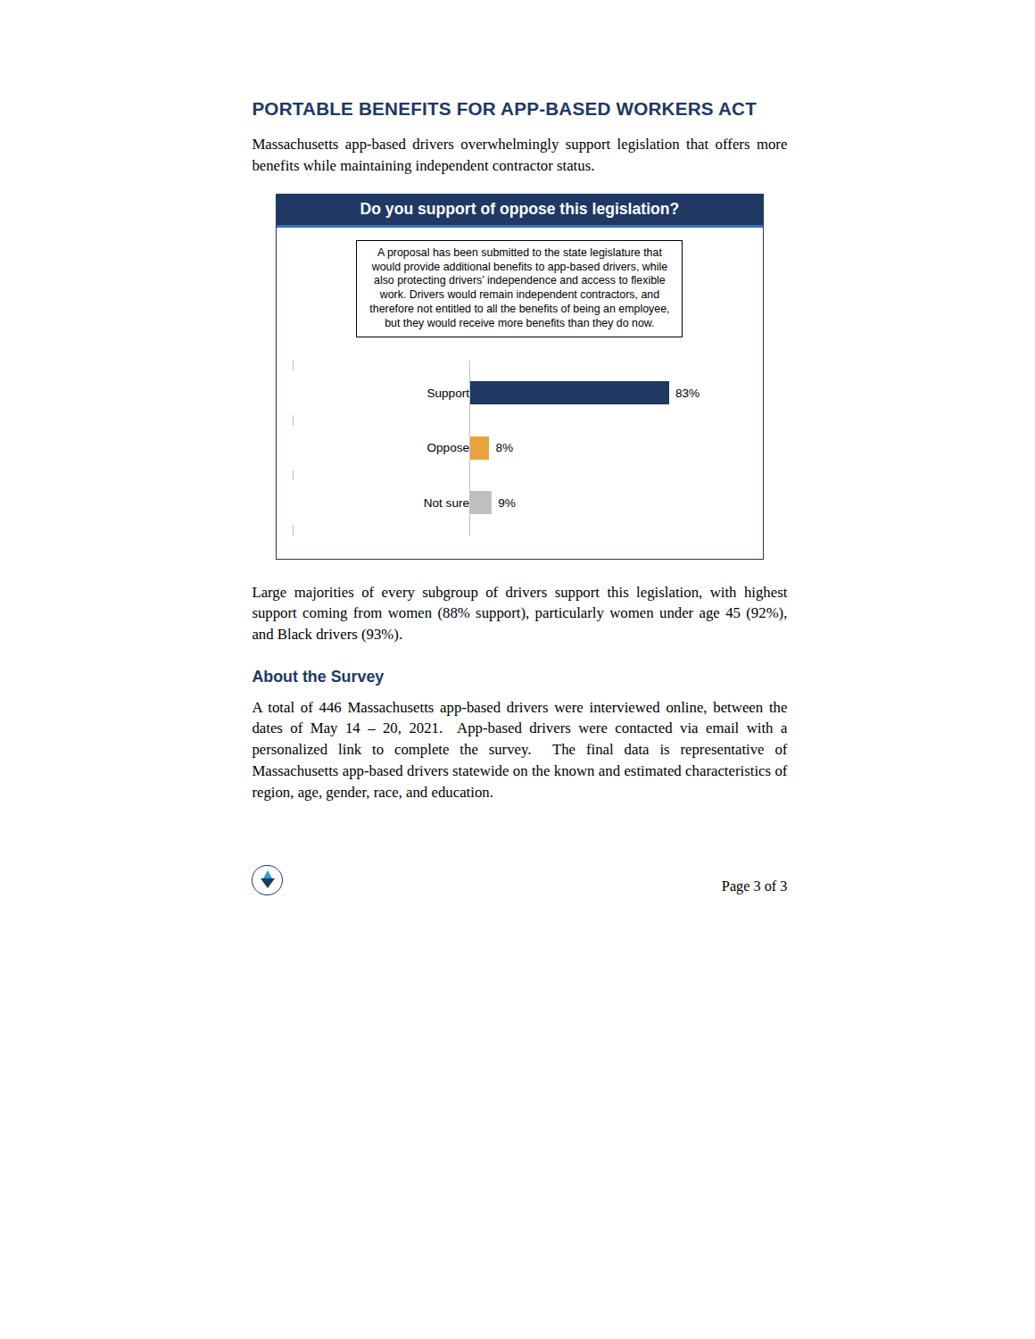Portable Benefits for App-Based Workers Act
Massachusetts app-based drivers overwhelmingly support legislation that offers more benefits while maintaining independent contractor status.
Do you support of oppose this legislation?
A proposal has been submitted to the state legislature that would provide additional benefits to app-based drivers, while also protecting drivers’ independence and access to flexible work. Drivers would remain independent contractors, and therefore not entitled to all the benefits of being an employee, but they would receive more benefits than they do now.
| Support | 83% |
| Oppose | 8% |
| Not sure | 9% |
Large majorities of every subgroup of drivers support this legislation, with highest support coming from women (88% support), particularly women under age 45 (92%), and Black drivers (93%).
About the Survey
A total of 446 Massachusetts app-based drivers were interviewed online, between the dates of May 14 – 20, 2021. App-based drivers were contacted via email with a personalized link to complete the survey. The final data is representative of Massachusetts app-based drivers statewide on the known and estimated characteristics of region, age, gender, race, and education.
Page 3 of 3